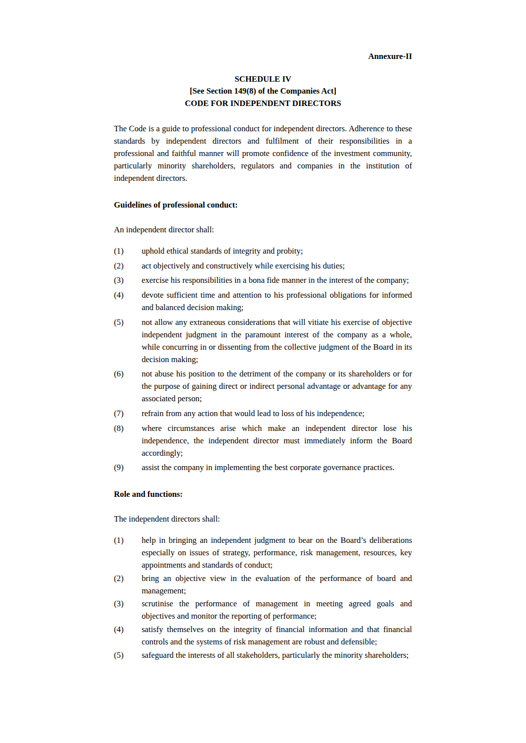Annexure-II
SCHEDULE IV [See Section 149(8) of the Companies Act] CODE FOR INDEPENDENT DIRECTORS
The Code is a guide to professional conduct for independent directors. Adherence to these standards by independent directors and fulfilment of their responsibilities in a professional and faithful manner will promote confidence of the investment community, particularly minority shareholders, regulators and companies in the institution of independent directors.
Guidelines of professional conduct:
An independent director shall:
(1) uphold ethical standards of integrity and probity;
(2) act objectively and constructively while exercising his duties;
(3) exercise his responsibilities in a bona fide manner in the interest of the company;
(4) devote sufficient time and attention to his professional obligations for informed and balanced decision making;
(5) not allow any extraneous considerations that will vitiate his exercise of objective independent judgment in the paramount interest of the company as a whole, while concurring in or dissenting from the collective judgment of the Board in its decision making;
(6) not abuse his position to the detriment of the company or its shareholders or for the purpose of gaining direct or indirect personal advantage or advantage for any associated person;
(7) refrain from any action that would lead to loss of his independence;
(8) where circumstances arise which make an independent director lose his independence, the independent director must immediately inform the Board accordingly;
(9) assist the company in implementing the best corporate governance practices.
Role and functions:
The independent directors shall:
(1) help in bringing an independent judgment to bear on the Board’s deliberations especially on issues of strategy, performance, risk management, resources, key appointments and standards of conduct;
(2) bring an objective view in the evaluation of the performance of board and management;
(3) scrutinise the performance of management in meeting agreed goals and objectives and monitor the reporting of performance;
(4) satisfy themselves on the integrity of financial information and that financial controls and the systems of risk management are robust and defensible;
(5) safeguard the interests of all stakeholders, particularly the minority shareholders;